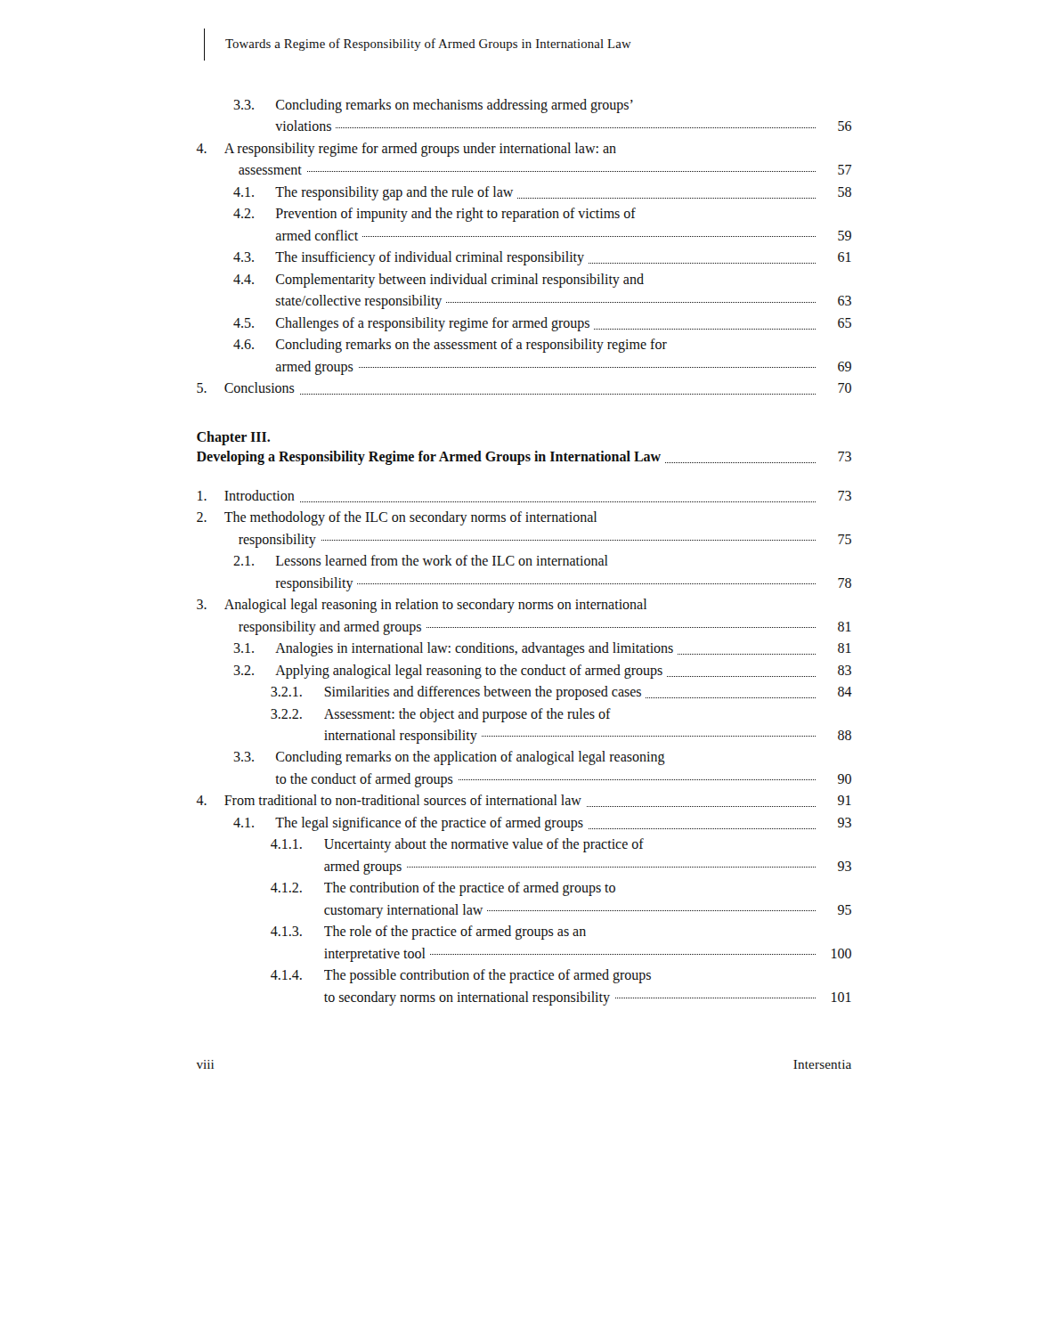Towards a Regime of Responsibility of Armed Groups in International Law
3.3. Concluding remarks on mechanisms addressing armed groups’
violations 56
4. A responsibility regime for armed groups under international law: an
assessment 57
4.1. The responsibility gap and the rule of law 58
4.2. Prevention of impunity and the right to reparation of victims of
armed conflict 59
4.3. The insufficiency of individual criminal responsibility 61
4.4. Complementarity between individual criminal responsibility and
state/collective responsibility 63
4.5. Challenges of a responsibility regime for armed groups 65
4.6. Concluding remarks on the assessment of a responsibility regime for
armed groups 69
5. Conclusions 70
Chapter III. Developing a Responsibility Regime for Armed Groups in International Law 73
1. Introduction 73
2. The methodology of the ILC on secondary norms of international
responsibility 75
2.1. Lessons learned from the work of the ILC on international
responsibility 78
3. Analogical legal reasoning in relation to secondary norms on international
responsibility and armed groups 81
3.1. Analogies in international law: conditions, advantages and limitations 81
3.2. Applying analogical legal reasoning to the conduct of armed groups 83
3.2.1. Similarities and differences between the proposed cases 84
3.2.2. Assessment: the object and purpose of the rules of
international responsibility 88
3.3. Concluding remarks on the application of analogical legal reasoning
to the conduct of armed groups 90
4. From traditional to non-traditional sources of international law 91
4.1. The legal significance of the practice of armed groups 93
4.1.1. Uncertainty about the normative value of the practice of
armed groups 93
4.1.2. The contribution of the practice of armed groups to
customary international law 95
4.1.3. The role of the practice of armed groups as an
interpretative tool 100
4.1.4. The possible contribution of the practice of armed groups
to secondary norms on international responsibility 101
viii Intersentia